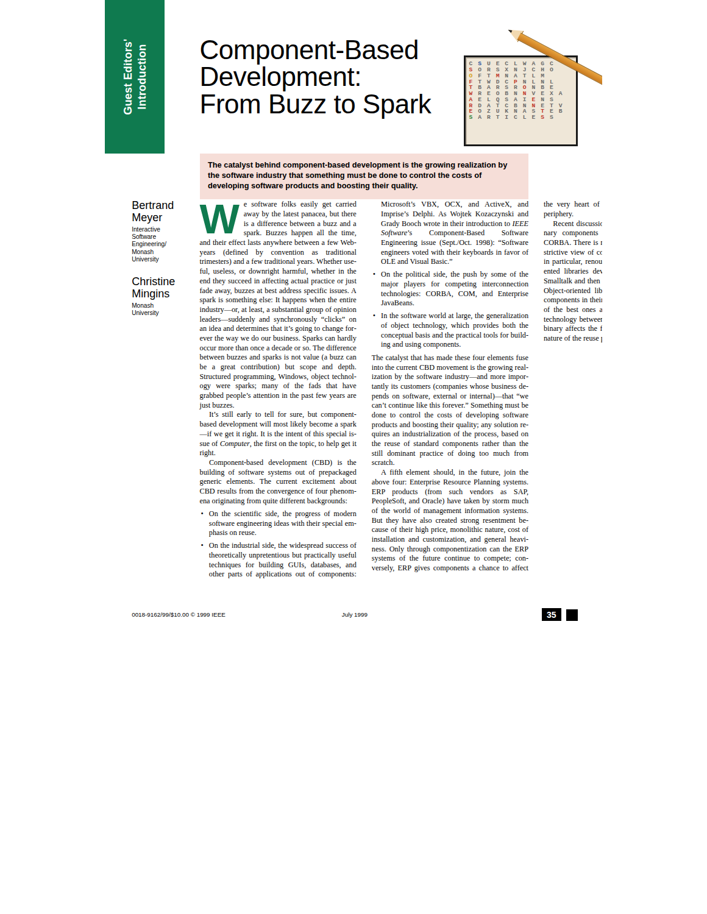Guest Editors'
Introduction
Component-Based Development: From Buzz to Spark
C S U E C L W A G C S O R S X N J C H O O F T M N A T L M F T W D C P N L N L T B A R S R O N B E W R E O B N N V E X A A E L Q S A I E N S R D A T C B N N E T V E O Z U K N A S T E B S A R T I C L E S S
The catalyst behind component-based development is the growing realization by the software industry that something must be done to control the costs of developing software products and boosting their quality.
Bertrand
Meyer
Interactive
Software
Engineering/
Monash
University
Christine
Mingins
Monash
University
We software folks easily get carried away by the latest panacea, but there is a difference between a buzz and a spark. Buzzes happen all the time, and their effect lasts anywhere between a few Web-years (defined by convention as traditional trimesters) and a few traditional years. Whether useful, useless, or downright harmful, whether in the end they succeed in affecting actual practice or just fade away, buzzes at best address specific issues. A spark is something else: It happens when the entire industry—or, at least, a substantial group of opinion leaders—suddenly and synchronously “clicks” on an idea and determines that it’s going to change forever the way we do our business. Sparks can hardly occur more than once a decade or so. The difference between buzzes and sparks is not value (a buzz can be a great contribution) but scope and depth. Structured programming, Windows, object technology were sparks; many of the fads that have grabbed people’s attention in the past few years are just buzzes.
It’s still early to tell for sure, but component-based development will most likely become a spark—if we get it right. It is the intent of this special issue of Computer, the first on the topic, to help get it right.
Component-based development (CBD) is the building of software systems out of prepackaged generic elements. The current excitement about CBD results from the convergence of four phenomena originating from quite different backgrounds:
On the scientific side, the progress of modern software engineering ideas with their special emphasis on reuse.
On the industrial side, the widespread success of theoretically unpretentious but practically useful techniques for building GUIs, databases, and other parts of applications out of components: Microsoft’s VBX, OCX, and ActiveX, and Imprise’s Delphi. As Wojtek Kozaczynski and Grady Booch wrote in their introduction to IEEE Software’s Component-Based Software Engineering issue (Sept./Oct. 1998): “Software engineers voted with their keyboards in favor of OLE and Visual Basic.”
On the political side, the push by some of the major players for competing interconnection technologies: CORBA, COM, and Enterprise JavaBeans.
In the software world at large, the generalization of object technology, which provides both the conceptual basis and the practical tools for building and using components.
The catalyst that has made these four elements fuse into the current CBD movement is the growing realization by the software industry—and more importantly its customers (companies whose business depends on software, external or internal)—that “we can’t continue like this forever.” Something must be done to control the costs of developing software products and boosting their quality; any solution requires an industrialization of the process, based on the reuse of standard components rather than the still dominant practice of doing too much from scratch.
A fifth element should, in the future, join the above four: Enterprise Resource Planning systems. ERP products (from such vendors as SAP, PeopleSoft, and Oracle) have taken by storm much of the world of management information systems. But they have also created strong resentment because of their high price, monolithic nature, cost of installation and customization, and general heaviness. Only through componentization can the ERP systems of the future continue to compete; conversely, ERP gives components a chance to affect the very heart of business systems, not just the periphery.
Recent discussions of CBD have focused on binary components made possible by COM and CORBA. There is no reason, however, to take a restrictive view of components—which would mean, in particular, renouncing the benefits of object-oriented libraries developed in OO languages, first Smalltalk and then NextStep, Eiffel, C++, and Java. Object-oriented libraries and frameworks provide components in their own right, and indeed are some of the best ones around. The difference of reuse technology between a class framework and a COM binary affects the form of the components, not the nature of the reuse process.
0018-9162/99/$10.00 © 1999 IEEE
July 1999
35